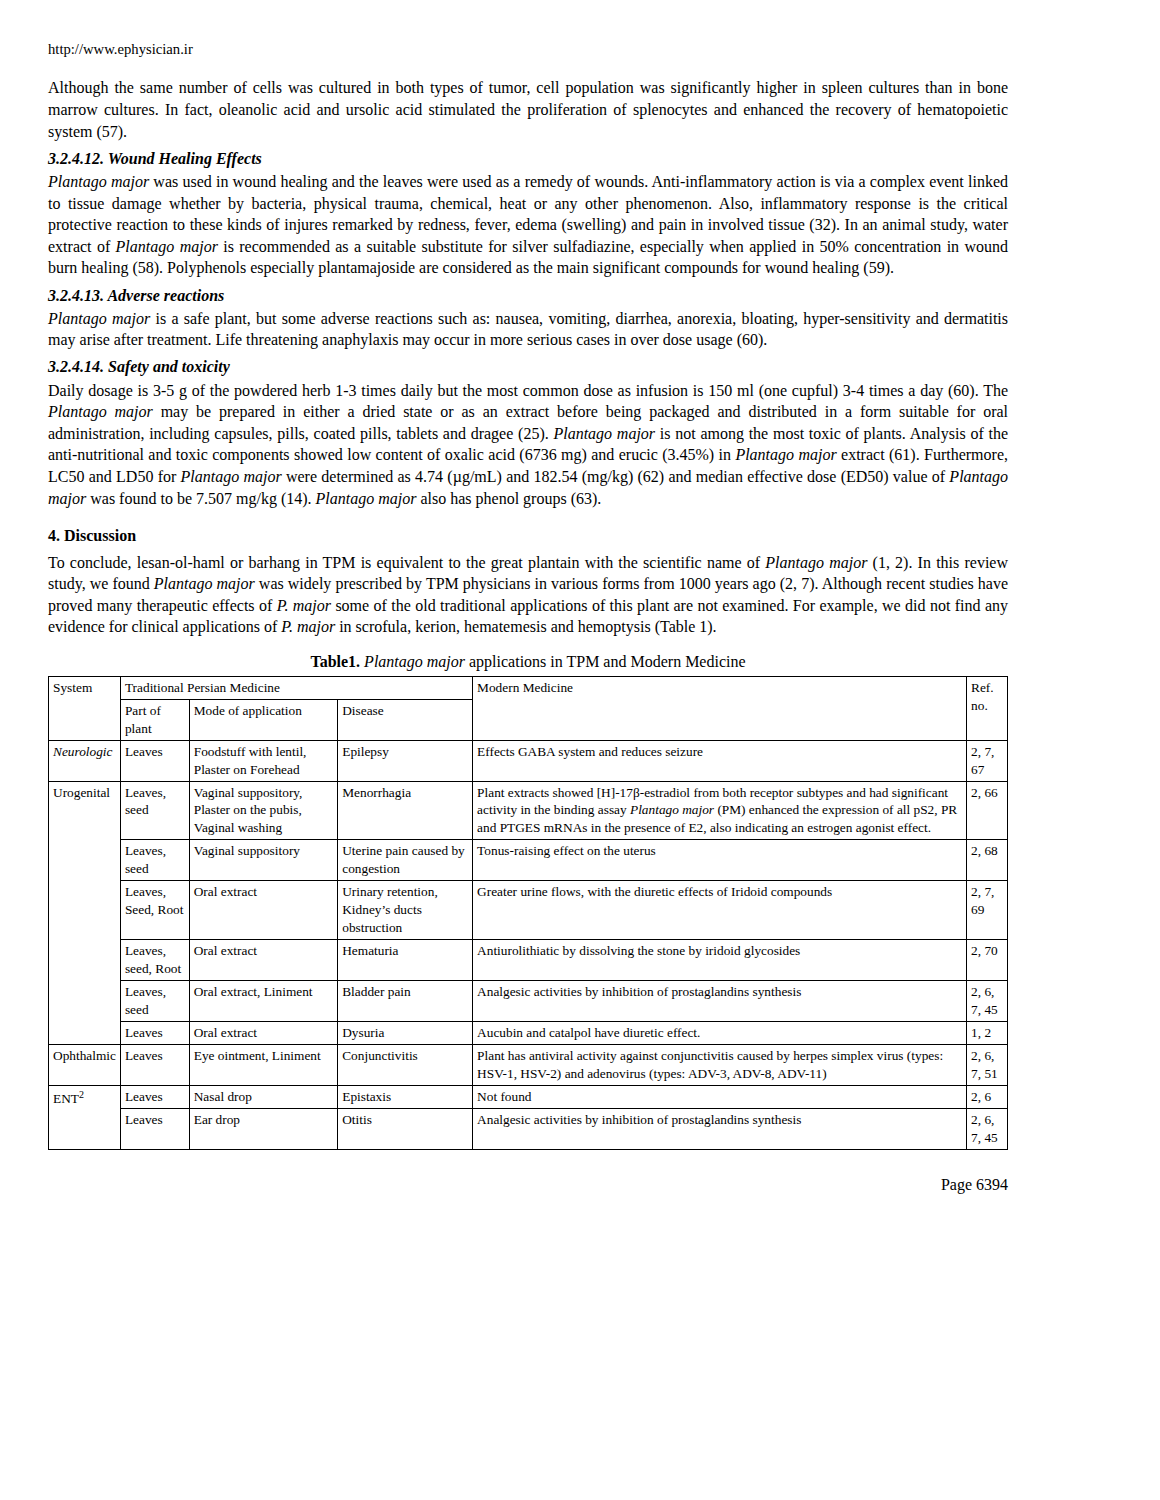http://www.ephysician.ir
Although the same number of cells was cultured in both types of tumor, cell population was significantly higher in spleen cultures than in bone marrow cultures. In fact, oleanolic acid and ursolic acid stimulated the proliferation of splenocytes and enhanced the recovery of hematopoietic system (57).
3.2.4.12. Wound Healing Effects
Plantago major was used in wound healing and the leaves were used as a remedy of wounds. Anti-inflammatory action is via a complex event linked to tissue damage whether by bacteria, physical trauma, chemical, heat or any other phenomenon. Also, inflammatory response is the critical protective reaction to these kinds of injures remarked by redness, fever, edema (swelling) and pain in involved tissue (32). In an animal study, water extract of Plantago major is recommended as a suitable substitute for silver sulfadiazine, especially when applied in 50% concentration in wound burn healing (58). Polyphenols especially plantamajoside are considered as the main significant compounds for wound healing (59).
3.2.4.13. Adverse reactions
Plantago major is a safe plant, but some adverse reactions such as: nausea, vomiting, diarrhea, anorexia, bloating, hyper-sensitivity and dermatitis may arise after treatment. Life threatening anaphylaxis may occur in more serious cases in over dose usage (60).
3.2.4.14. Safety and toxicity
Daily dosage is 3-5 g of the powdered herb 1-3 times daily but the most common dose as infusion is 150 ml (one cupful) 3-4 times a day (60). The Plantago major may be prepared in either a dried state or as an extract before being packaged and distributed in a form suitable for oral administration, including capsules, pills, coated pills, tablets and dragee (25). Plantago major is not among the most toxic of plants. Analysis of the anti-nutritional and toxic components showed low content of oxalic acid (6736 mg) and erucic (3.45%) in Plantago major extract (61). Furthermore, LC50 and LD50 for Plantago major were determined as 4.74 (µg/mL) and 182.54 (mg/kg) (62) and median effective dose (ED50) value of Plantago major was found to be 7.507 mg/kg (14). Plantago major also has phenol groups (63).
4. Discussion
To conclude, lesan-ol-haml or barhang in TPM is equivalent to the great plantain with the scientific name of Plantago major (1, 2). In this review study, we found Plantago major was widely prescribed by TPM physicians in various forms from 1000 years ago (2, 7). Although recent studies have proved many therapeutic effects of P. major some of the old traditional applications of this plant are not examined. For example, we did not find any evidence for clinical applications of P. major in scrofula, kerion, hematemesis and hemoptysis (Table 1).
Table1. Plantago major applications in TPM and Modern Medicine
| System | Traditional Persian Medicine | Modern Medicine | Ref. no. |
| --- | --- | --- | --- |
| Part of plant | Mode of application | Disease |
| Neurologic | Leaves | Foodstuff with lentil, Plaster on Forehead | Epilepsy | Effects GABA system and reduces seizure | 2, 7, 67 |
| Urogenital | Leaves, seed | Vaginal suppository, Plaster on the pubis, Vaginal washing | Menorrhagia | Plant extracts showed [H]-17β-estradiol from both receptor subtypes and had significant activity in the binding assay Plantago major (PM) enhanced the expression of all pS2, PR and PTGES mRNAs in the presence of E2, also indicating an estrogen agonist effect. | 2, 66 |
| Leaves, seed | Vaginal suppository | Uterine pain caused by congestion | Tonus-raising effect on the uterus | 2, 68 |
| Leaves, Seed, Root | Oral extract | Urinary retention, Kidney’s ducts obstruction | Greater urine flows, with the diuretic effects of Iridoid compounds | 2, 7, 69 |
| Leaves, seed, Root | Oral extract | Hematuria | Antiurolithiatic by dissolving the stone by iridoid glycosides | 2, 70 |
| Leaves, seed | Oral extract, Liniment | Bladder pain | Analgesic activities by inhibition of prostaglandins synthesis | 2, 6, 7, 45 |
| Leaves | Oral extract | Dysuria | Aucubin and catalpol have diuretic effect. | 1, 2 |
| Ophthalmic | Leaves | Eye ointment, Liniment | Conjunctivitis | Plant has antiviral activity against conjunctivitis caused by herpes simplex virus (types: HSV-1, HSV-2) and adenovirus (types: ADV-3, ADV-8, ADV-11) | 2, 6, 7, 51 |
| ENT 2 | Leaves | Nasal drop | Epistaxis | Not found | 2, 6 |
| Leaves | Ear drop | Otitis | Analgesic activities by inhibition of prostaglandins synthesis | 2, 6, 7, 45 |
Page 6394